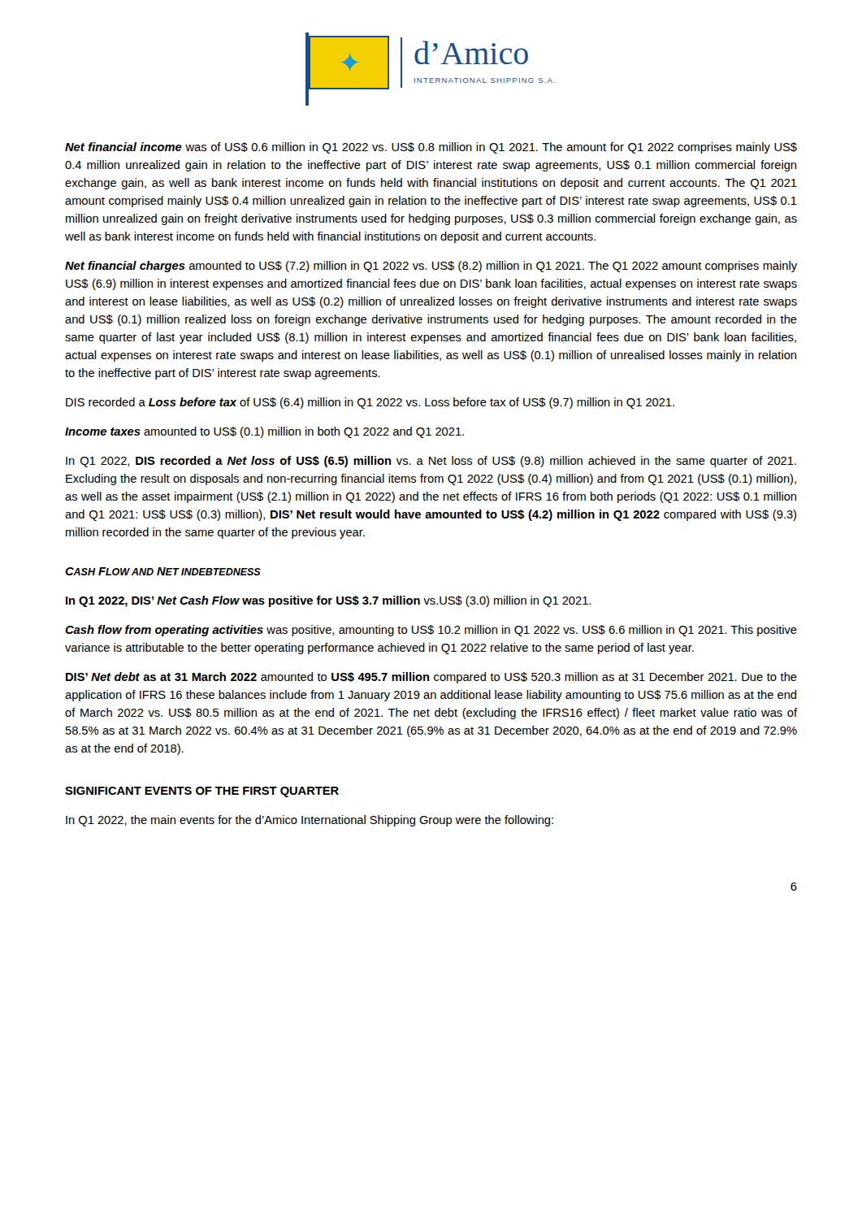✦d’Amico
INTERNATIONAL SHIPPING S.A.
Net financial income was of US$ 0.6 million in Q1 2022 vs. US$ 0.8 million in Q1 2021. The amount for Q1 2022 comprises mainly US$ 0.4 million unrealized gain in relation to the ineffective part of DIS’ interest rate swap agreements, US$ 0.1 million commercial foreign exchange gain, as well as bank interest income on funds held with financial institutions on deposit and current accounts. The Q1 2021 amount comprised mainly US$ 0.4 million unrealized gain in relation to the ineffective part of DIS’ interest rate swap agreements, US$ 0.1 million unrealized gain on freight derivative instruments used for hedging purposes, US$ 0.3 million commercial foreign exchange gain, as well as bank interest income on funds held with financial institutions on deposit and current accounts.
Net financial charges amounted to US$ (7.2) million in Q1 2022 vs. US$ (8.2) million in Q1 2021. The Q1 2022 amount comprises mainly US$ (6.9) million in interest expenses and amortized financial fees due on DIS’ bank loan facilities, actual expenses on interest rate swaps and interest on lease liabilities, as well as US$ (0.2) million of unrealized losses on freight derivative instruments and interest rate swaps and US$ (0.1) million realized loss on foreign exchange derivative instruments used for hedging purposes. The amount recorded in the same quarter of last year included US$ (8.1) million in interest expenses and amortized financial fees due on DIS’ bank loan facilities, actual expenses on interest rate swaps and interest on lease liabilities, as well as US$ (0.1) million of unrealised losses mainly in relation to the ineffective part of DIS’ interest rate swap agreements.
DIS recorded a Loss before tax of US$ (6.4) million in Q1 2022 vs. Loss before tax of US$ (9.7) million in Q1 2021.
Income taxes amounted to US$ (0.1) million in both Q1 2022 and Q1 2021.
In Q1 2022, DIS recorded a Net loss of US$ (6.5) million vs. a Net loss of US$ (9.8) million achieved in the same quarter of 2021. Excluding the result on disposals and non-recurring financial items from Q1 2022 (US$ (0.4) million) and from Q1 2021 (US$ (0.1) million), as well as the asset impairment (US$ (2.1) million in Q1 2022) and the net effects of IFRS 16 from both periods (Q1 2022: US$ 0.1 million and Q1 2021: US$ US$ (0.3) million), DIS’ Net result would have amounted to US$ (4.2) million in Q1 2022 compared with US$ (9.3) million recorded in the same quarter of the previous year.
CASH FLOW AND NET INDEBTEDNESS
In Q1 2022, DIS’ Net Cash Flow was positive for US$ 3.7 million vs.US$ (3.0) million in Q1 2021.
Cash flow from operating activities was positive, amounting to US$ 10.2 million in Q1 2022 vs. US$ 6.6 million in Q1 2021. This positive variance is attributable to the better operating performance achieved in Q1 2022 relative to the same period of last year.
DIS’ Net debt as at 31 March 2022 amounted to US$ 495.7 million compared to US$ 520.3 million as at 31 December 2021. Due to the application of IFRS 16 these balances include from 1 January 2019 an additional lease liability amounting to US$ 75.6 million as at the end of March 2022 vs. US$ 80.5 million as at the end of 2021. The net debt (excluding the IFRS16 effect) / fleet market value ratio was of 58.5% as at 31 March 2022 vs. 60.4% as at 31 December 2021 (65.9% as at 31 December 2020, 64.0% as at the end of 2019 and 72.9% as at the end of 2018).
SIGNIFICANT EVENTS OF THE FIRST QUARTER
In Q1 2022, the main events for the d’Amico International Shipping Group were the following:
6